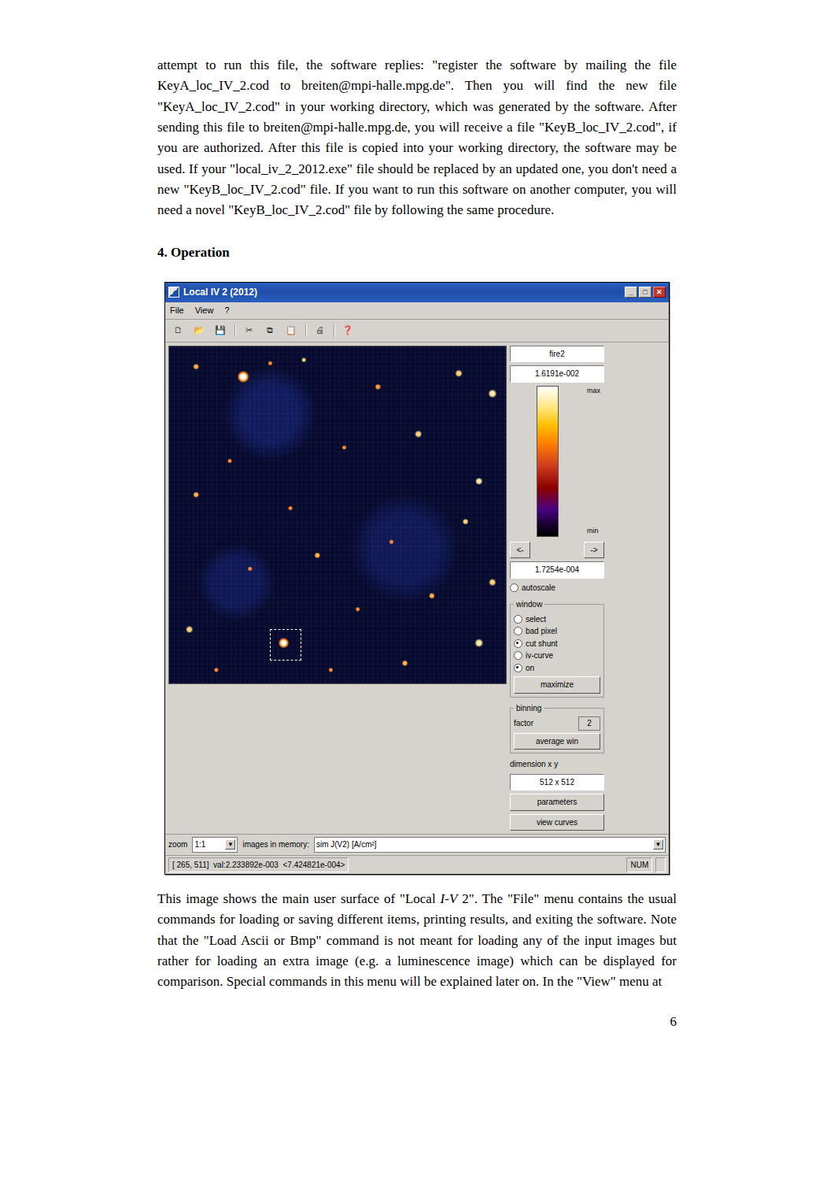attempt to run this file, the software replies: "register the software by mailing the file KeyA_loc_IV_2.cod to breiten@mpi-halle.mpg.de". Then you will find the new file "KeyA_loc_IV_2.cod" in your working directory, which was generated by the software. After sending this file to breiten@mpi-halle.mpg.de, you will receive a file "KeyB_loc_IV_2.cod", if you are authorized. After this file is copied into your working directory, the software may be used. If your "local_iv_2_2012.exe" file should be replaced by an updated one, you don't need a new "KeyB_loc_IV_2.cod" file. If you want to run this software on another computer, you will need a novel "KeyB_loc_IV_2.cod" file by following the same procedure.
4. Operation
Local IV 2 (2012)
_ □ ✕
File View ?
🗋 📂 💾 ✂ ⧉ 📋 🖨 ❓
fire2
1.6191e-002
max min
<- ->
1.7254e-004
autoscale
window
select
bad pixel
cut shunt
iv-curve
on
maximize
binning
factor 2
average win
dimension x y
512 x 512
parameters
view curves
zoom 1:1▼ images in memory: sim J(V2) [A/cm²]▼
[ 265, 511] val:2.233892e-003 <7.424821e-004> NUM
This image shows the main user surface of "Local I-V 2". The "File" menu contains the usual commands for loading or saving different items, printing results, and exiting the software. Note that the "Load Ascii or Bmp" command is not meant for loading any of the input images but rather for loading an extra image (e.g. a luminescence image) which can be displayed for comparison. Special commands in this menu will be explained later on. In the "View" menu at
6